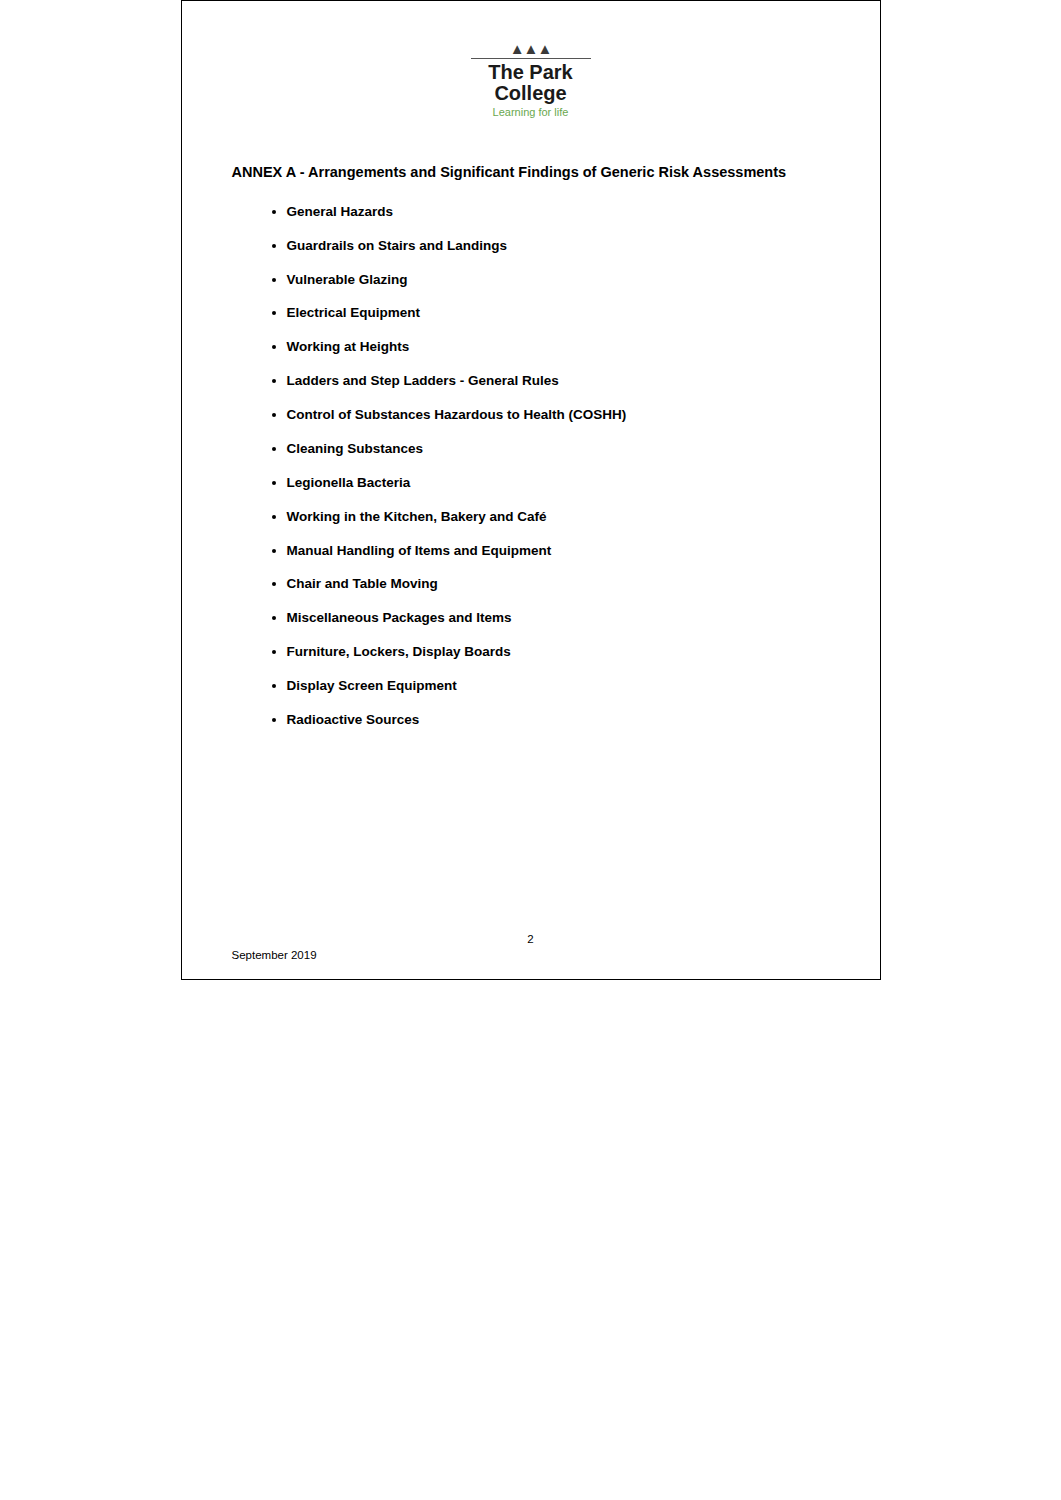▲▲▲
The Park
College
Learning for life
ANNEX A - Arrangements and Significant Findings of Generic Risk Assessments
General Hazards
Guardrails on Stairs and Landings
Vulnerable Glazing
Electrical Equipment
Working at Heights
Ladders and Step Ladders - General Rules
Control of Substances Hazardous to Health (COSHH)
Cleaning Substances
Legionella Bacteria
Working in the Kitchen, Bakery and Café
Manual Handling of Items and Equipment
Chair and Table Moving
Miscellaneous Packages and Items
Furniture, Lockers, Display Boards
Display Screen Equipment
Radioactive Sources
2
September 2019